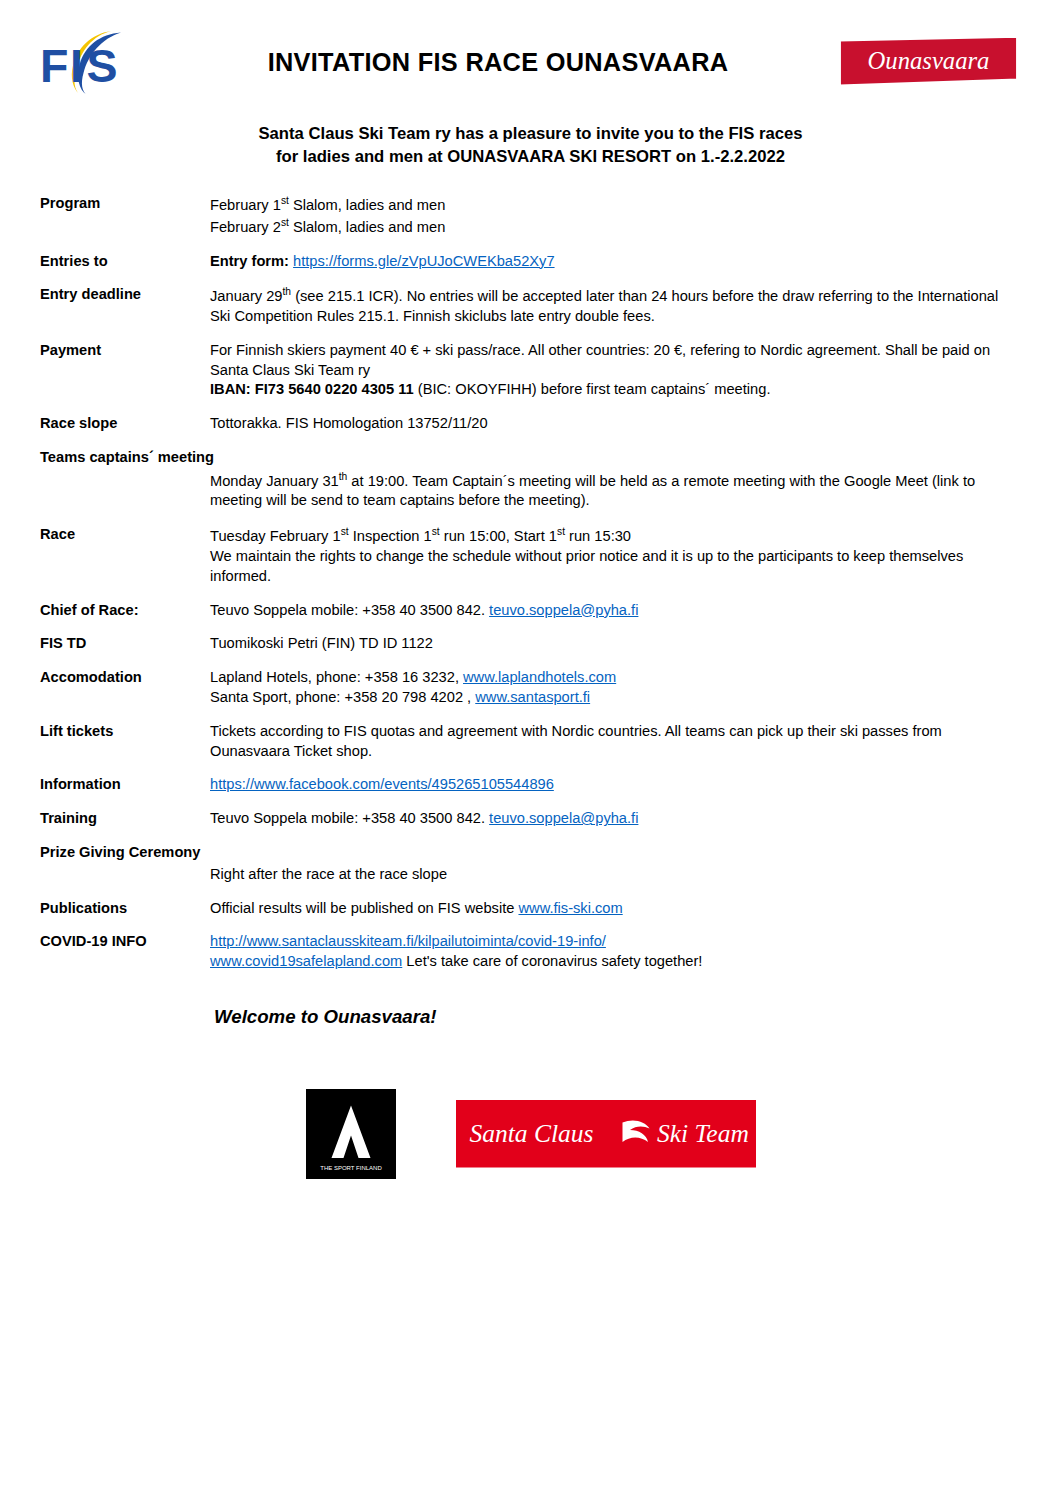F I S
INVITATION FIS RACE OUNASVAARA
Ounasvaara
Santa Claus Ski Team ry has a pleasure to invite you to the FIS races
for ladies and men at OUNASVAARA SKI RESORT on 1.-2.2.2022
| Program | February 1 st Slalom, ladies and men February 2 st Slalom, ladies and men |
| Entries to | Entry form: https://forms.gle/zVpUJoCWEKba52Xy7 |
| Entry deadline | January 29 th (see 215.1 ICR). No entries will be accepted later than 24 hours before the draw referring to the International Ski Competition Rules 215.1. Finnish skiclubs late entry double fees. |
| Payment | For Finnish skiers payment 40 € + ski pass/race. All other countries: 20 €, refering to Nordic agreement. Shall be paid on Santa Claus Ski Team ry IBAN: FI73 5640 0220 4305 11 (BIC: OKOYFIHH) before first team captains´ meeting. |
| Race slope | Tottorakka. FIS Homologation 13752/11/20 |
| Teams captains´ meeting |
| | Monday January 31 th at 19:00. Team Captain´s meeting will be held as a remote meeting with the Google Meet (link to meeting will be send to team captains before the meeting). |
| Race | Tuesday February 1 st Inspection 1 st run 15:00, Start 1 st run 15:30 We maintain the rights to change the schedule without prior notice and it is up to the participants to keep themselves informed. |
| Chief of Race: | Teuvo Soppela mobile: +358 40 3500 842. teuvo.soppela@pyha.fi |
| FIS TD | Tuomikoski Petri (FIN) TD ID 1122 |
| Accomodation | Lapland Hotels, phone: +358 16 3232, www.laplandhotels.com Santa Sport, phone: +358 20 798 4202 , www.santasport.fi |
| Lift tickets | Tickets according to FIS quotas and agreement with Nordic countries. All teams can pick up their ski passes from Ounasvaara Ticket shop. |
| Information | https://www.facebook.com/events/495265105544896 |
| Training | Teuvo Soppela mobile: +358 40 3500 842. teuvo.soppela@pyha.fi |
| Prize Giving Ceremony |
| | Right after the race at the race slope |
| Publications | Official results will be published on FIS website www.fis-ski.com |
| COVID-19 INFO | http://www.santaclausskiteam.fi/kilpailutoiminta/covid-19-info/ www.covid19safelapland.com Let's take care of coronavirus safety together! |
Welcome to Ounasvaara!
THE SPORT FINLAND
Santa Claus Ski Team